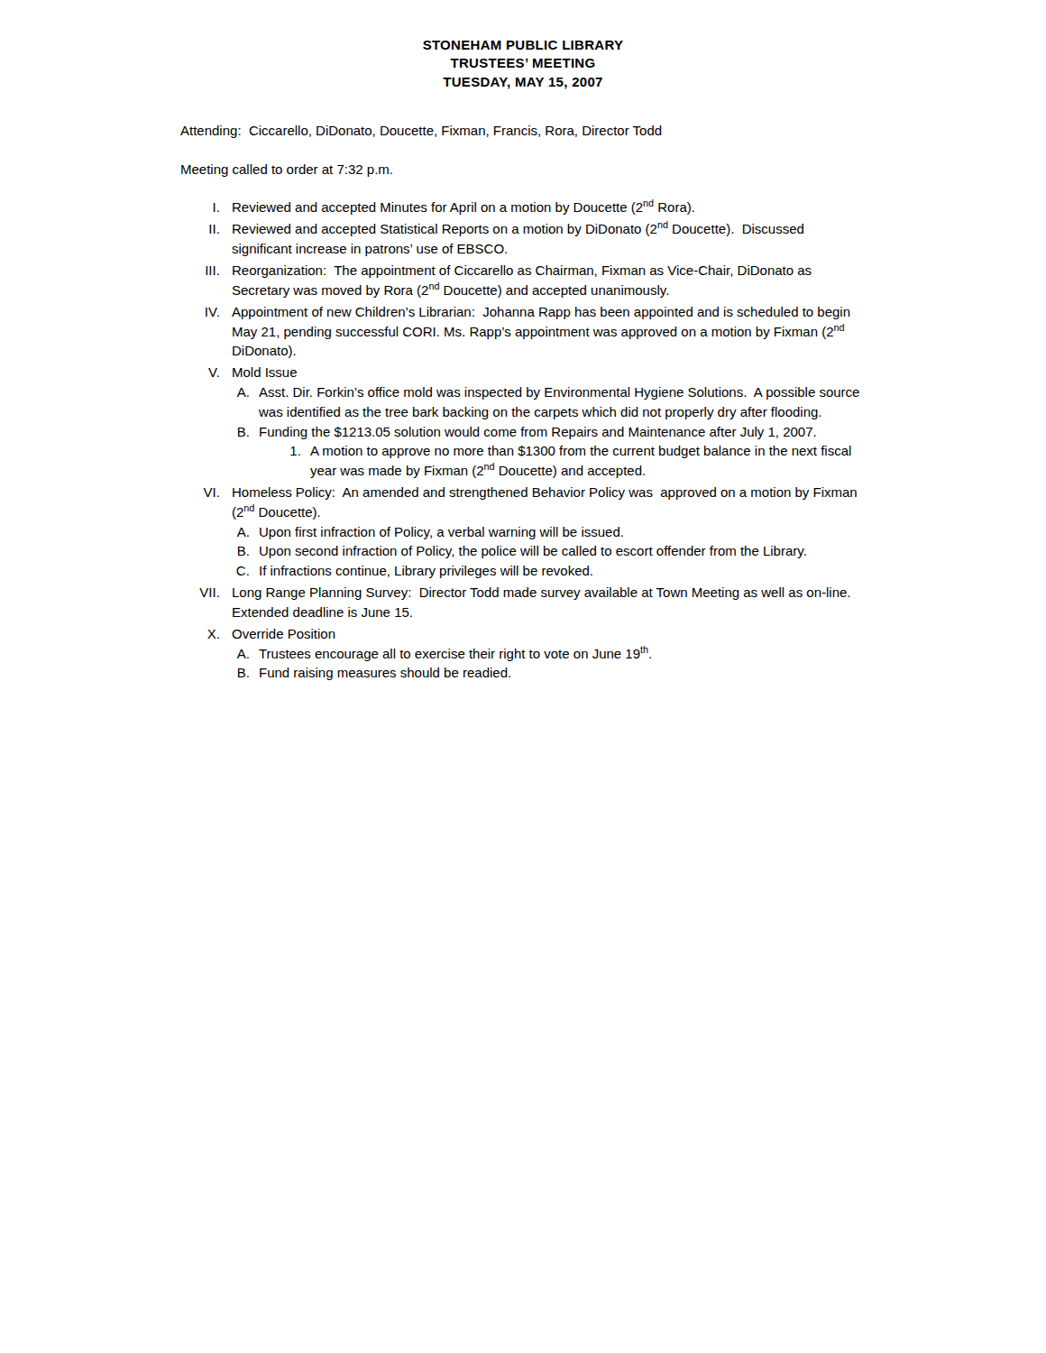STONEHAM PUBLIC LIBRARY
TRUSTEES’ MEETING
TUESDAY, MAY 15, 2007
Attending: Ciccarello, DiDonato, Doucette, Fixman, Francis, Rora, Director Todd
Meeting called to order at 7:32 p.m.
Reviewed and accepted Minutes for April on a motion by Doucette (2nd Rora).
Reviewed and accepted Statistical Reports on a motion by DiDonato (2nd Doucette). Discussed significant increase in patrons’ use of EBSCO.
Reorganization: The appointment of Ciccarello as Chairman, Fixman as Vice-Chair, DiDonato as Secretary was moved by Rora (2nd Doucette) and accepted unanimously.
Appointment of new Children’s Librarian: Johanna Rapp has been appointed and is scheduled to begin May 21, pending successful CORI. Ms. Rapp’s appointment was approved on a motion by Fixman (2nd DiDonato).
Mold Issue
Asst. Dir. Forkin’s office mold was inspected by Environmental Hygiene Solutions. A possible source was identified as the tree bark backing on the carpets which did not properly dry after flooding.
Funding the $1213.05 solution would come from Repairs and Maintenance after July 1, 2007.
A motion to approve no more than $1300 from the current budget balance in the next fiscal year was made by Fixman (2nd Doucette) and accepted.
Homeless Policy: An amended and strengthened Behavior Policy was approved on a motion by Fixman (2nd Doucette).
Upon first infraction of Policy, a verbal warning will be issued.
Upon second infraction of Policy, the police will be called to escort offender from the Library.
If infractions continue, Library privileges will be revoked.
Long Range Planning Survey: Director Todd made survey available at Town Meeting as well as on-line. Extended deadline is June 15.
Override Position
Trustees encourage all to exercise their right to vote on June 19th.
Fund raising measures should be readied.